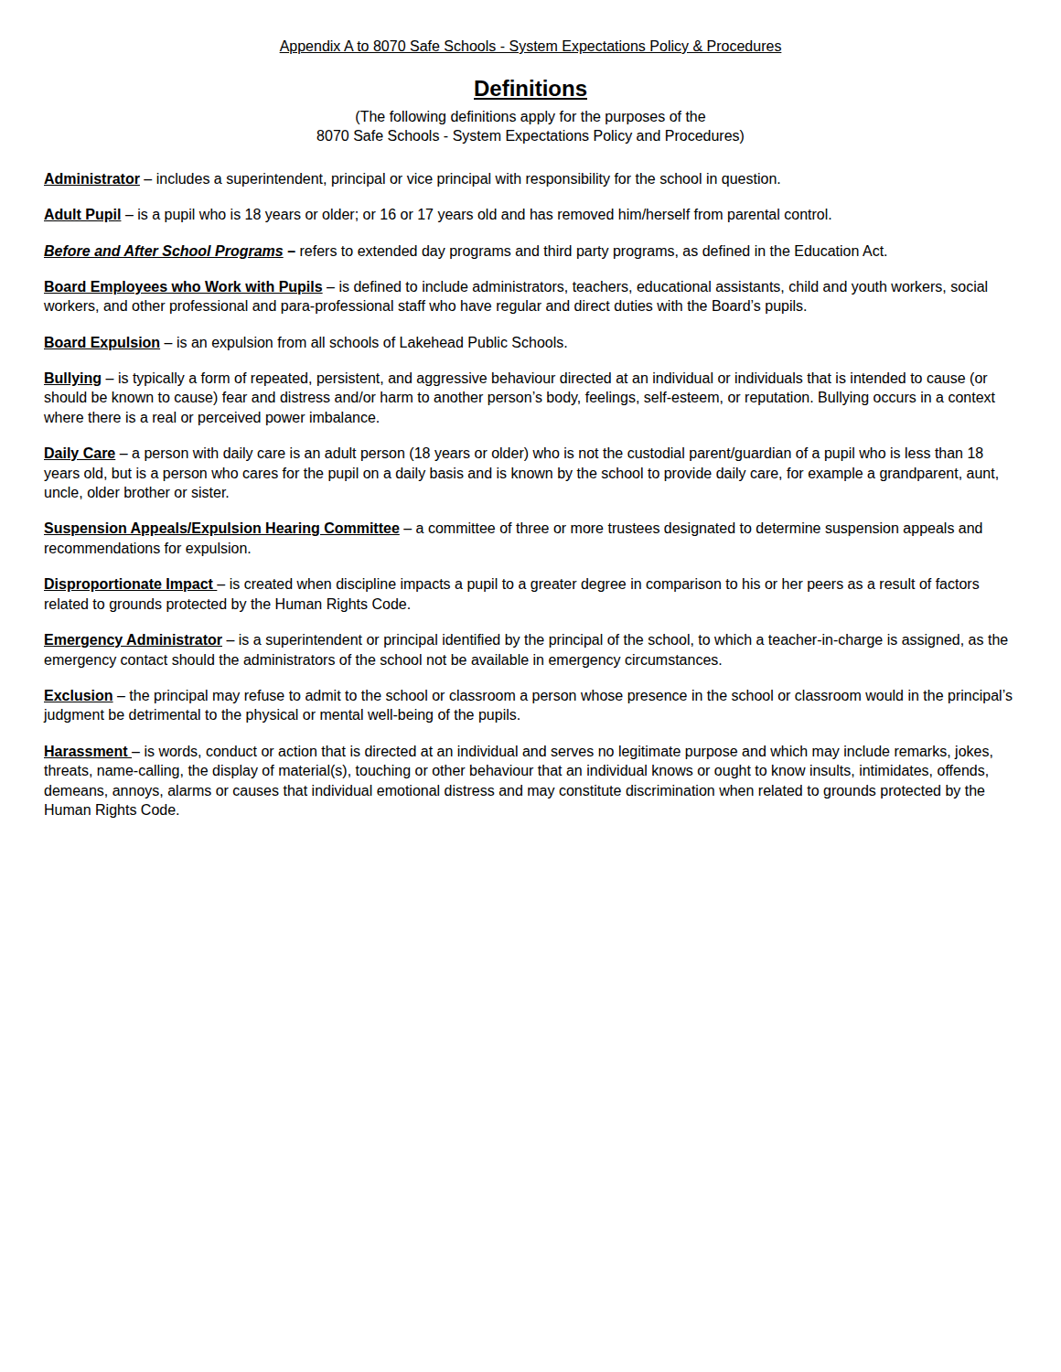Appendix A to 8070 Safe Schools - System Expectations Policy & Procedures
Definitions
(The following definitions apply for the purposes of the
8070 Safe Schools - System Expectations Policy and Procedures)
Administrator – includes a superintendent, principal or vice principal with responsibility for the school in question.
Adult Pupil – is a pupil who is 18 years or older; or 16 or 17 years old and has removed him/herself from parental control.
Before and After School Programs – refers to extended day programs and third party programs, as defined in the Education Act.
Board Employees who Work with Pupils – is defined to include administrators, teachers, educational assistants, child and youth workers, social workers, and other professional and para-professional staff who have regular and direct duties with the Board’s pupils.
Board Expulsion – is an expulsion from all schools of Lakehead Public Schools.
Bullying – is typically a form of repeated, persistent, and aggressive behaviour directed at an individual or individuals that is intended to cause (or should be known to cause) fear and distress and/or harm to another person’s body, feelings, self-esteem, or reputation. Bullying occurs in a context where there is a real or perceived power imbalance.
Daily Care – a person with daily care is an adult person (18 years or older) who is not the custodial parent/guardian of a pupil who is less than 18 years old, but is a person who cares for the pupil on a daily basis and is known by the school to provide daily care, for example a grandparent, aunt, uncle, older brother or sister.
Suspension Appeals/Expulsion Hearing Committee – a committee of three or more trustees designated to determine suspension appeals and recommendations for expulsion.
Disproportionate Impact – is created when discipline impacts a pupil to a greater degree in comparison to his or her peers as a result of factors related to grounds protected by the Human Rights Code.
Emergency Administrator – is a superintendent or principal identified by the principal of the school, to which a teacher-in-charge is assigned, as the emergency contact should the administrators of the school not be available in emergency circumstances.
Exclusion – the principal may refuse to admit to the school or classroom a person whose presence in the school or classroom would in the principal’s judgment be detrimental to the physical or mental well-being of the pupils.
Harassment – is words, conduct or action that is directed at an individual and serves no legitimate purpose and which may include remarks, jokes, threats, name-calling, the display of material(s), touching or other behaviour that an individual knows or ought to know insults, intimidates, offends, demeans, annoys, alarms or causes that individual emotional distress and may constitute discrimination when related to grounds protected by the Human Rights Code.